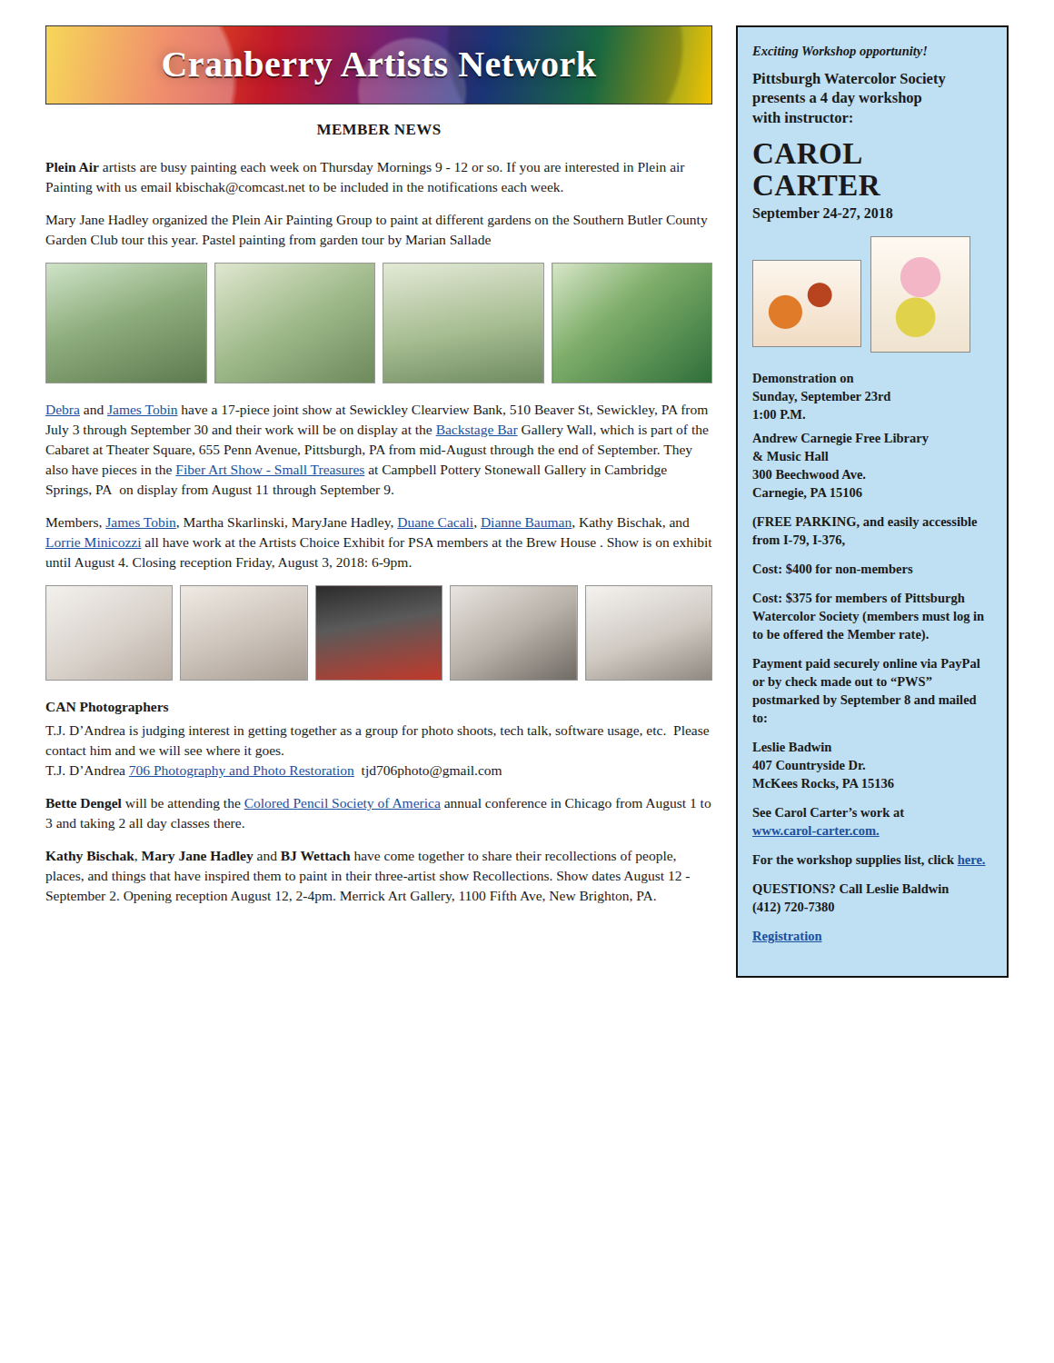Cranberry Artists Network
MEMBER NEWS
Plein Air artists are busy painting each week on Thursday Mornings 9 - 12 or so. If you are interested in Plein air Painting with us email kbischak@comcast.net to be included in the notifications each week.
Mary Jane Hadley organized the Plein Air Painting Group to paint at different gardens on the Southern Butler County Garden Club tour this year. Pastel painting from garden tour by Marian Sallade
Debra and James Tobin have a 17-piece joint show at Sewickley Clearview Bank, 510 Beaver St, Sewickley, PA from July 3 through September 30 and their work will be on display at the Backstage Bar Gallery Wall, which is part of the Cabaret at Theater Square, 655 Penn Avenue, Pittsburgh, PA from mid-August through the end of September. They also have pieces in the Fiber Art Show - Small Treasures at Campbell Pottery Stonewall Gallery in Cambridge Springs, PA on display from August 11 through September 9.
Members, James Tobin, Martha Skarlinski, MaryJane Hadley, Duane Cacali, Dianne Bauman, Kathy Bischak, and Lorrie Minicozzi all have work at the Artists Choice Exhibit for PSA members at the Brew House . Show is on exhibit until August 4. Closing reception Friday, August 3, 2018: 6-9pm.
CAN Photographers
T.J. D’Andrea is judging interest in getting together as a group for photo shoots, tech talk, software usage, etc. Please contact him and we will see where it goes.
T.J. D’Andrea 706 Photography and Photo Restoration tjd706photo@gmail.com
Bette Dengel will be attending the Colored Pencil Society of America annual conference in Chicago from August 1 to 3 and taking 2 all day classes there.
Kathy Bischak, Mary Jane Hadley and BJ Wettach have come together to share their recollections of people, places, and things that have inspired them to paint in their three-artist show Recollections. Show dates August 12 - September 2. Opening reception August 12, 2-4pm. Merrick Art Gallery, 1100 Fifth Ave, New Brighton, PA.
Exciting Workshop opportunity!
Pittsburgh Watercolor Society
presents a 4 day workshop
with instructor:
CAROL CARTER
September 24-27, 2018
Demonstration on
Sunday, September 23rd
1:00 P.M.
Andrew Carnegie Free Library
& Music Hall
300 Beechwood Ave.
Carnegie, PA 15106
(FREE PARKING, and easily accessible from I-79, I-376,
Cost: $400 for non-members
Cost: $375 for members of Pittsburgh Watercolor Society (members must log in to be offered the Member rate).
Payment paid securely online via PayPal or by check made out to “PWS” postmarked by September 8 and mailed to:
Leslie Badwin
407 Countryside Dr.
McKees Rocks, PA 15136
See Carol Carter’s work at
www.carol-carter.com.
For the workshop supplies list, click here.
QUESTIONS? Call Leslie Baldwin
(412) 720-7380
Registration